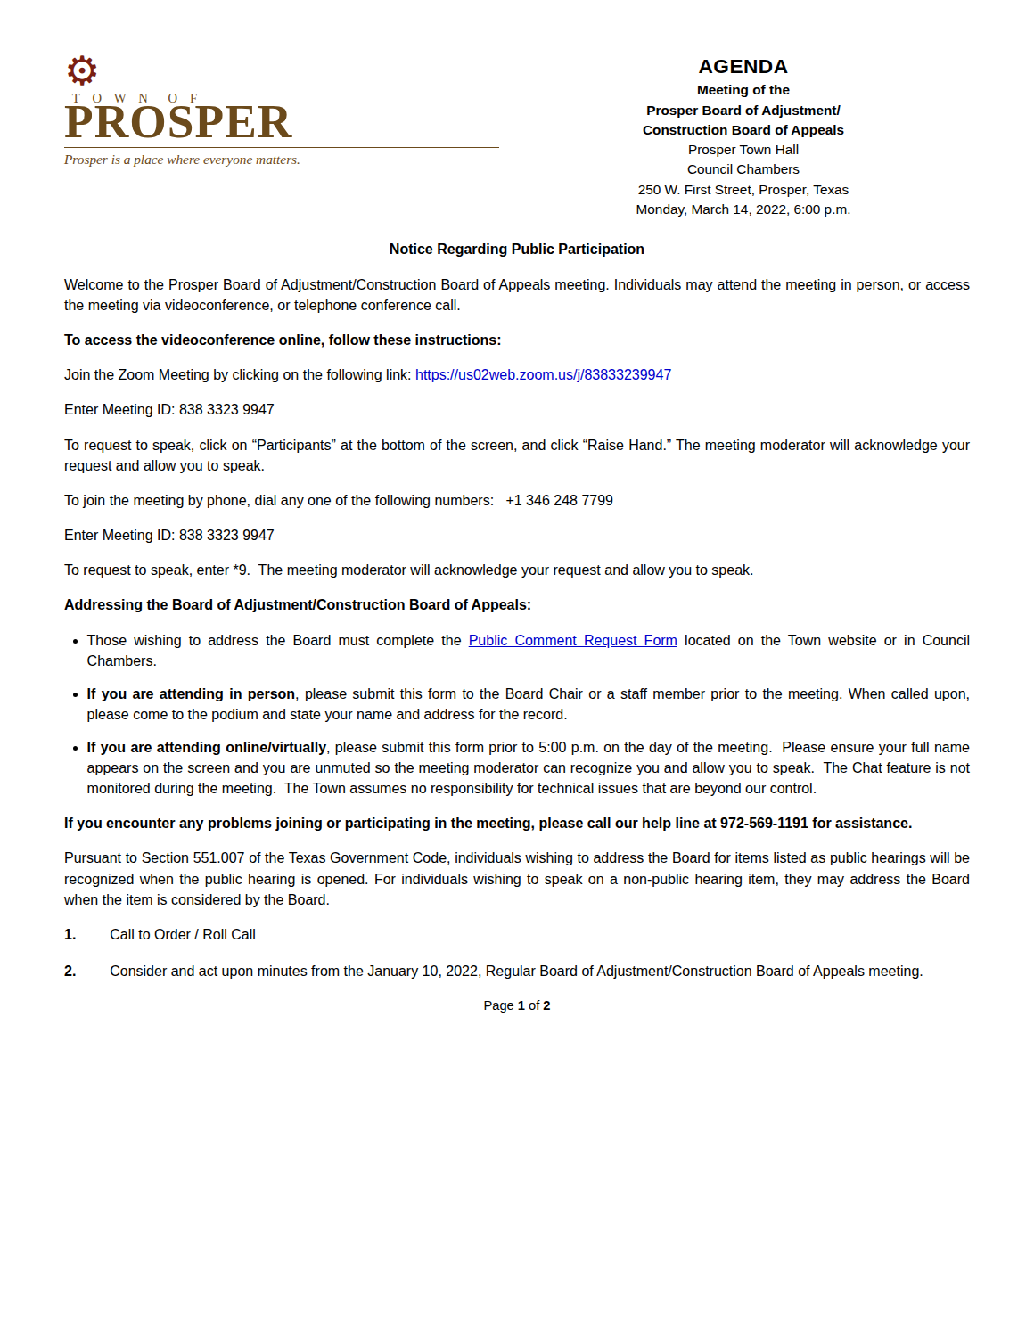⚙
T O W N O F
PROSPER
Prosper is a place where everyone matters.
AGENDA
Meeting of the
Prosper Board of Adjustment/
Construction Board of Appeals
Prosper Town Hall
Council Chambers
250 W. First Street, Prosper, Texas
Monday, March 14, 2022, 6:00 p.m.
Notice Regarding Public Participation
Welcome to the Prosper Board of Adjustment/Construction Board of Appeals meeting. Individuals may attend the meeting in person, or access the meeting via videoconference, or telephone conference call.
To access the videoconference online, follow these instructions:
Join the Zoom Meeting by clicking on the following link: https://us02web.zoom.us/j/83833239947
Enter Meeting ID: 838 3323 9947
To request to speak, click on “Participants” at the bottom of the screen, and click “Raise Hand.” The meeting moderator will acknowledge your request and allow you to speak.
To join the meeting by phone, dial any one of the following numbers: +1 346 248 7799
Enter Meeting ID: 838 3323 9947
To request to speak, enter *9. The meeting moderator will acknowledge your request and allow you to speak.
Addressing the Board of Adjustment/Construction Board of Appeals:
Those wishing to address the Board must complete the Public Comment Request Form located on the Town website or in Council Chambers.
If you are attending in person, please submit this form to the Board Chair or a staff member prior to the meeting. When called upon, please come to the podium and state your name and address for the record.
If you are attending online/virtually, please submit this form prior to 5:00 p.m. on the day of the meeting. Please ensure your full name appears on the screen and you are unmuted so the meeting moderator can recognize you and allow you to speak. The Chat feature is not monitored during the meeting. The Town assumes no responsibility for technical issues that are beyond our control.
If you encounter any problems joining or participating in the meeting, please call our help line at 972-569-1191 for assistance.
Pursuant to Section 551.007 of the Texas Government Code, individuals wishing to address the Board for items listed as public hearings will be recognized when the public hearing is opened. For individuals wishing to speak on a non-public hearing item, they may address the Board when the item is considered by the Board.
1. Call to Order / Roll Call
2. Consider and act upon minutes from the January 10, 2022, Regular Board of Adjustment/Construction Board of Appeals meeting.
Page 1 of 2